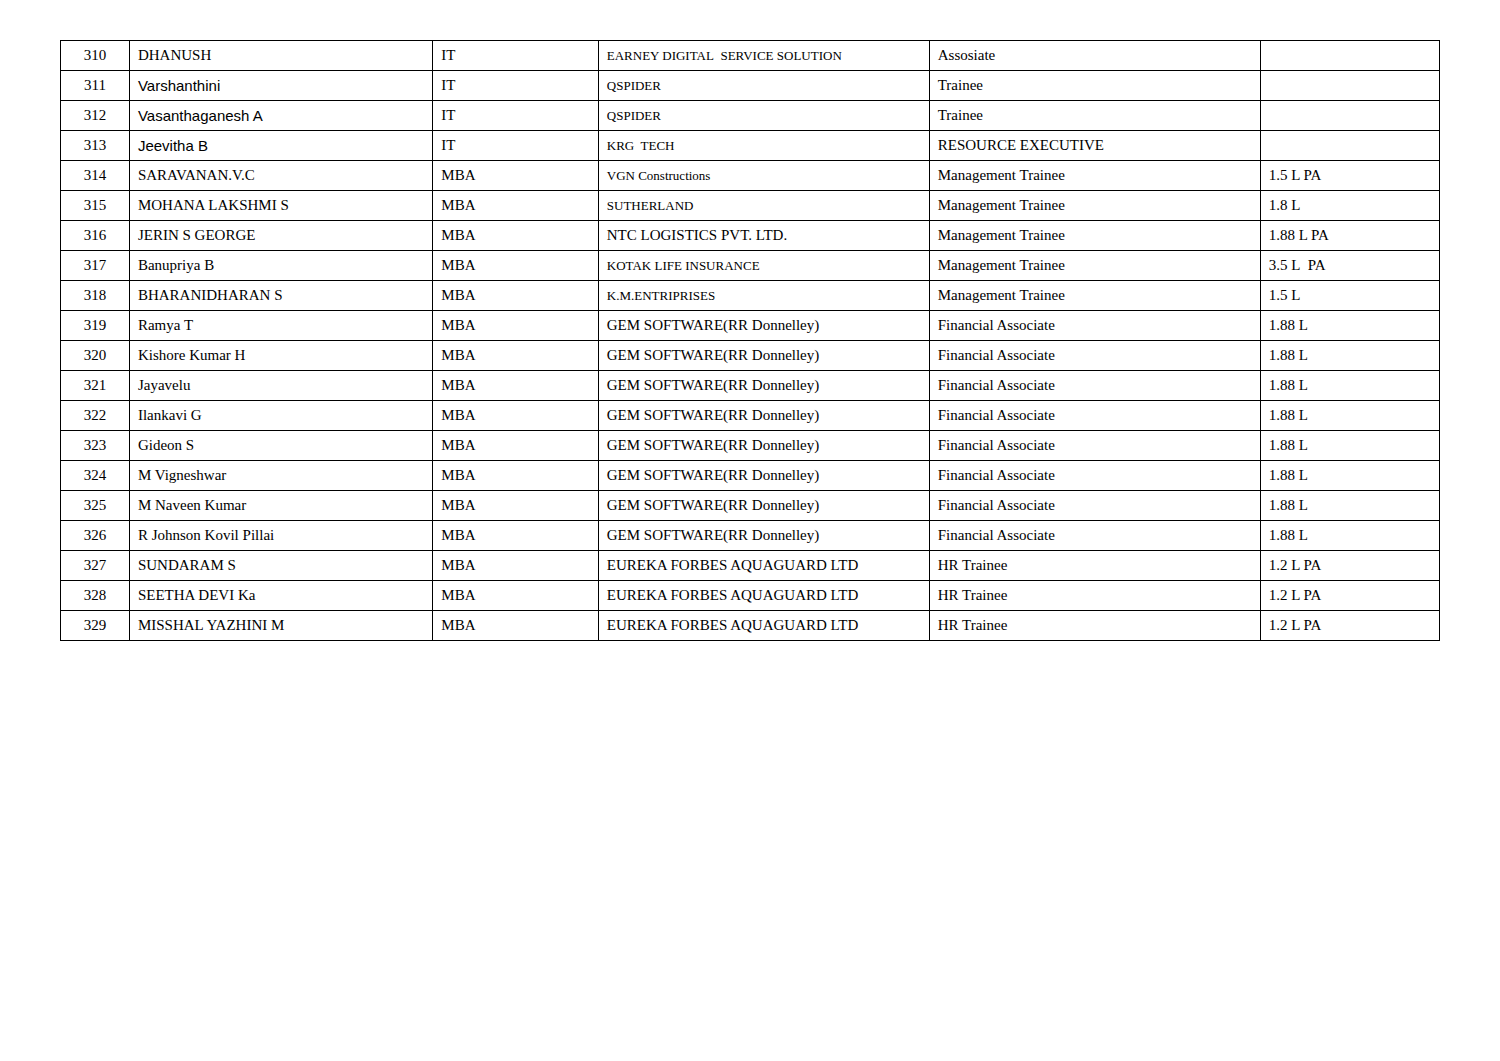| 310 | DHANUSH | IT | EARNEY DIGITAL SERVICE SOLUTION | Assosiate | |
| 311 | Varshanthini | IT | QSPIDER | Trainee | |
| 312 | Vasanthaganesh A | IT | QSPIDER | Trainee | |
| 313 | Jeevitha B | IT | KRG TECH | RESOURCE EXECUTIVE | |
| 314 | SARAVANAN.V.C | MBA | VGN Constructions | Management Trainee | 1.5 L PA |
| 315 | MOHANA LAKSHMI S | MBA | SUTHERLAND | Management Trainee | 1.8 L |
| 316 | JERIN S GEORGE | MBA | NTC LOGISTICS PVT. LTD. | Management Trainee | 1.88 L PA |
| 317 | Banupriya B | MBA | KOTAK LIFE INSURANCE | Management Trainee | 3.5 L PA |
| 318 | BHARANIDHARAN S | MBA | K.M.ENTRIPRISES | Management Trainee | 1.5 L |
| 319 | Ramya T | MBA | GEM SOFTWARE(RR Donnelley) | Financial Associate | 1.88 L |
| 320 | Kishore Kumar H | MBA | GEM SOFTWARE(RR Donnelley) | Financial Associate | 1.88 L |
| 321 | Jayavelu | MBA | GEM SOFTWARE(RR Donnelley) | Financial Associate | 1.88 L |
| 322 | Ilankavi G | MBA | GEM SOFTWARE(RR Donnelley) | Financial Associate | 1.88 L |
| 323 | Gideon S | MBA | GEM SOFTWARE(RR Donnelley) | Financial Associate | 1.88 L |
| 324 | M Vigneshwar | MBA | GEM SOFTWARE(RR Donnelley) | Financial Associate | 1.88 L |
| 325 | M Naveen Kumar | MBA | GEM SOFTWARE(RR Donnelley) | Financial Associate | 1.88 L |
| 326 | R Johnson Kovil Pillai | MBA | GEM SOFTWARE(RR Donnelley) | Financial Associate | 1.88 L |
| 327 | SUNDARAM S | MBA | EUREKA FORBES AQUAGUARD LTD | HR Trainee | 1.2 L PA |
| 328 | SEETHA DEVI Ka | MBA | EUREKA FORBES AQUAGUARD LTD | HR Trainee | 1.2 L PA |
| 329 | MISSHAL YAZHINI M | MBA | EUREKA FORBES AQUAGUARD LTD | HR Trainee | 1.2 L PA |